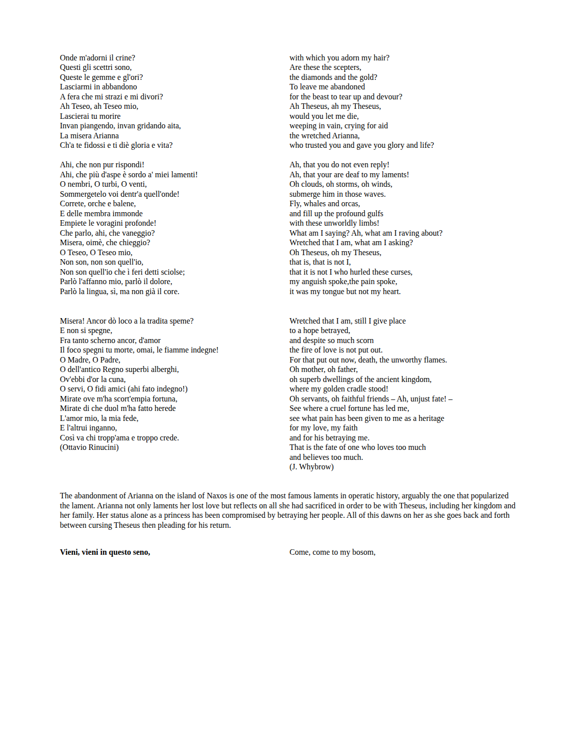| Onde m'adorni il crine? Questi gli scettri sono, Queste le gemme e gl'ori? Lasciarmi in abbandono A fera che mi strazi e mi divori? Ah Teseo, ah Teseo mio, Lascierai tu morire Invan piangendo, invan gridando aita, La misera Arianna Ch'a te fidossi e ti diè gloria e vita? | with which you adorn my hair? Are these the scepters, the diamonds and the gold? To leave me abandoned for the beast to tear up and devour? Ah Theseus, ah my Theseus, would you let me die, weeping in vain, crying for aid the wretched Arianna, who trusted you and gave you glory and life? |
| Ahi, che non pur rispondi! Ahi, che più d'aspe è sordo a' miei lamenti! O nembri, O turbi, O venti, Sommergetelo voi dentr'a quell'onde! Correte, orche e balene, E delle membra immonde Empiete le voragini profonde! Che parlo, ahi, che vaneggio? Misera, oimè, che chieggio? O Teseo, O Teseo mio, Non son, non son quell'io, Non son quell'io che ì feri detti sciolse; Parlò l'affanno mio, parlò il dolore, Parlò la lingua, sì, ma non già il core. | Ah, that you do not even reply! Ah, that your are deaf to my laments! Oh clouds, oh storms, oh winds, submerge him in those waves. Fly, whales and orcas, and fill up the profound gulfs with these unworldly limbs! What am I saying? Ah, what am I raving about? Wretched that I am, what am I asking? Oh Theseus, oh my Theseus, that is, that is not I, that it is not I who hurled these curses, my anguish spoke,the pain spoke, it was my tongue but not my heart. |
| Misera! Ancor dò loco a la tradita speme? E non si spegne, Fra tanto scherno ancor, d'amor Il foco spegni tu morte, omai, le fiamme indegne! O Madre, O Padre, O dell'antico Regno superbi alberghi, Ov'ebbi d'or la cuna, O servi, O fidi amici (ahi fato indegno!) Mirate ove m'ha scort'empia fortuna, Mirate di che duol m'ha fatto herede L'amor mio, la mia fede, E l'altrui inganno, Così va chi tropp'ama e troppo crede. (Ottavio Rinucini) | Wretched that I am, still I give place to a hope betrayed, and despite so much scorn the fire of love is not put out. For that put out now, death, the unworthy flames. Oh mother, oh father, oh superb dwellings of the ancient kingdom, where my golden cradle stood! Oh servants, oh faithful friends – Ah, unjust fate! – See where a cruel fortune has led me, see what pain has been given to me as a heritage for my love, my faith and for his betraying me. That is the fate of one who loves too much and believes too much. (J. Whybrow) |
The abandonment of Arianna on the island of Naxos is one of the most famous laments in operatic history, arguably the one that popularized the lament. Arianna not only laments her lost love but reflects on all she had sacrificed in order to be with Theseus, including her kingdom and her family. Her status alone as a princess has been compromised by betraying her people. All of this dawns on her as she goes back and forth between cursing Theseus then pleading for his return.
| Vieni, vieni in questo seno, | Come, come to my bosom, |